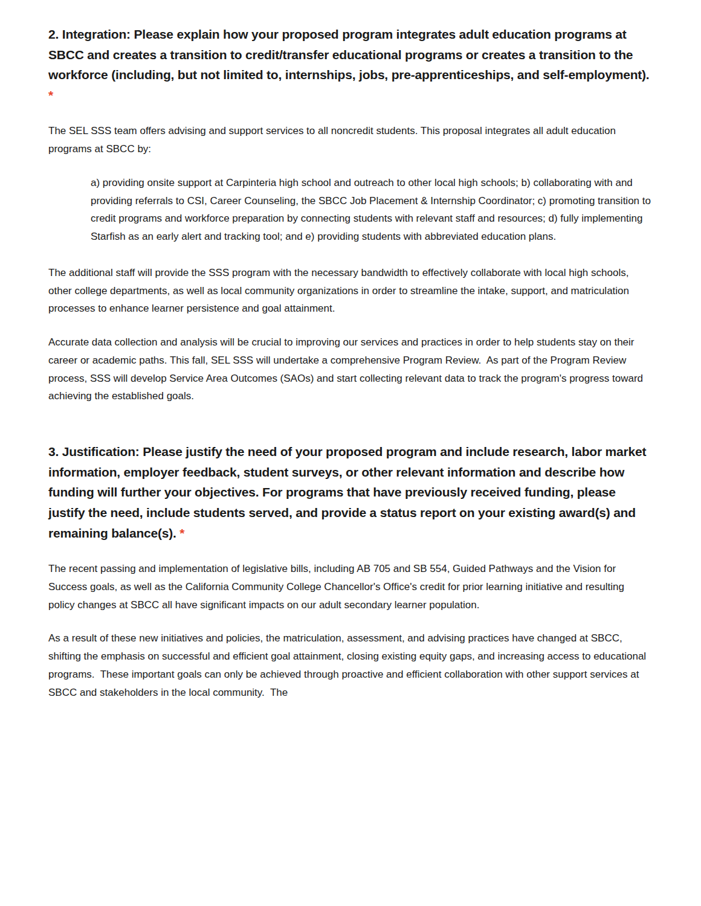2. Integration: Please explain how your proposed program integrates adult education programs at SBCC and creates a transition to credit/transfer educational programs or creates a transition to the workforce (including, but not limited to, internships, jobs, pre-apprenticeships, and self-employment). *
The SEL SSS team offers advising and support services to all noncredit students. This proposal integrates all adult education programs at SBCC by:
a) providing onsite support at Carpinteria high school and outreach to other local high schools; b) collaborating with and providing referrals to CSI, Career Counseling, the SBCC Job Placement & Internship Coordinator; c) promoting transition to credit programs and workforce preparation by connecting students with relevant staff and resources; d) fully implementing Starfish as an early alert and tracking tool; and e) providing students with abbreviated education plans.
The additional staff will provide the SSS program with the necessary bandwidth to effectively collaborate with local high schools, other college departments, as well as local community organizations in order to streamline the intake, support, and matriculation processes to enhance learner persistence and goal attainment.
Accurate data collection and analysis will be crucial to improving our services and practices in order to help students stay on their career or academic paths. This fall, SEL SSS will undertake a comprehensive Program Review. As part of the Program Review process, SSS will develop Service Area Outcomes (SAOs) and start collecting relevant data to track the program's progress toward achieving the established goals.
3. Justification: Please justify the need of your proposed program and include research, labor market information, employer feedback, student surveys, or other relevant information and describe how funding will further your objectives. For programs that have previously received funding, please justify the need, include students served, and provide a status report on your existing award(s) and remaining balance(s). *
The recent passing and implementation of legislative bills, including AB 705 and SB 554, Guided Pathways and the Vision for Success goals, as well as the California Community College Chancellor's Office's credit for prior learning initiative and resulting policy changes at SBCC all have significant impacts on our adult secondary learner population.
As a result of these new initiatives and policies, the matriculation, assessment, and advising practices have changed at SBCC, shifting the emphasis on successful and efficient goal attainment, closing existing equity gaps, and increasing access to educational programs. These important goals can only be achieved through proactive and efficient collaboration with other support services at SBCC and stakeholders in the local community. The